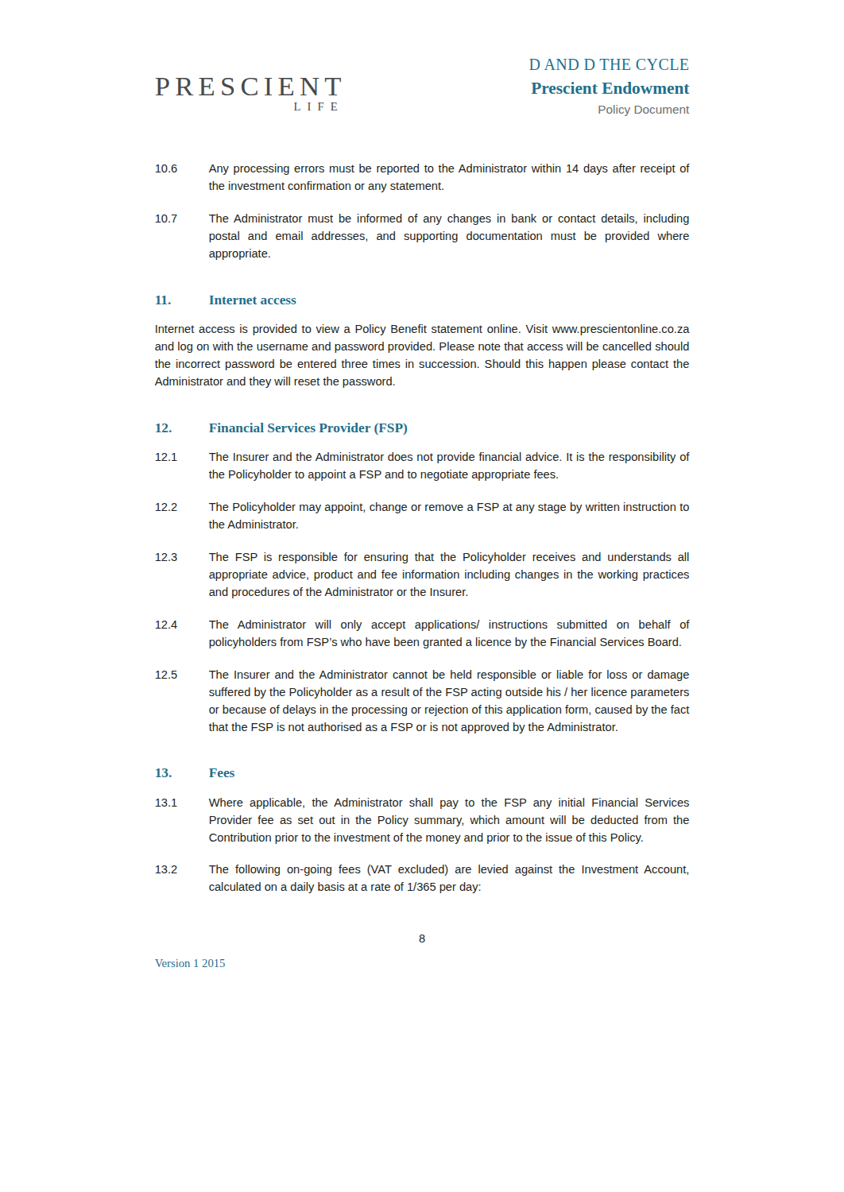PRESCIENT
LIFE
D AND D THE CYCLE
Prescient Endowment
Policy Document
10.6 Any processing errors must be reported to the Administrator within 14 days after receipt of the investment confirmation or any statement.
10.7 The Administrator must be informed of any changes in bank or contact details, including postal and email addresses, and supporting documentation must be provided where appropriate.
11. Internet access
Internet access is provided to view a Policy Benefit statement online. Visit www.prescientonline.co.za and log on with the username and password provided. Please note that access will be cancelled should the incorrect password be entered three times in succession. Should this happen please contact the Administrator and they will reset the password.
12. Financial Services Provider (FSP)
12.1 The Insurer and the Administrator does not provide financial advice. It is the responsibility of the Policyholder to appoint a FSP and to negotiate appropriate fees.
12.2 The Policyholder may appoint, change or remove a FSP at any stage by written instruction to the Administrator.
12.3 The FSP is responsible for ensuring that the Policyholder receives and understands all appropriate advice, product and fee information including changes in the working practices and procedures of the Administrator or the Insurer.
12.4 The Administrator will only accept applications/ instructions submitted on behalf of policyholders from FSP’s who have been granted a licence by the Financial Services Board.
12.5 The Insurer and the Administrator cannot be held responsible or liable for loss or damage suffered by the Policyholder as a result of the FSP acting outside his / her licence parameters or because of delays in the processing or rejection of this application form, caused by the fact that the FSP is not authorised as a FSP or is not approved by the Administrator.
13. Fees
13.1 Where applicable, the Administrator shall pay to the FSP any initial Financial Services Provider fee as set out in the Policy summary, which amount will be deducted from the Contribution prior to the investment of the money and prior to the issue of this Policy.
13.2 The following on-going fees (VAT excluded) are levied against the Investment Account, calculated on a daily basis at a rate of 1/365 per day:
8
Version 1 2015